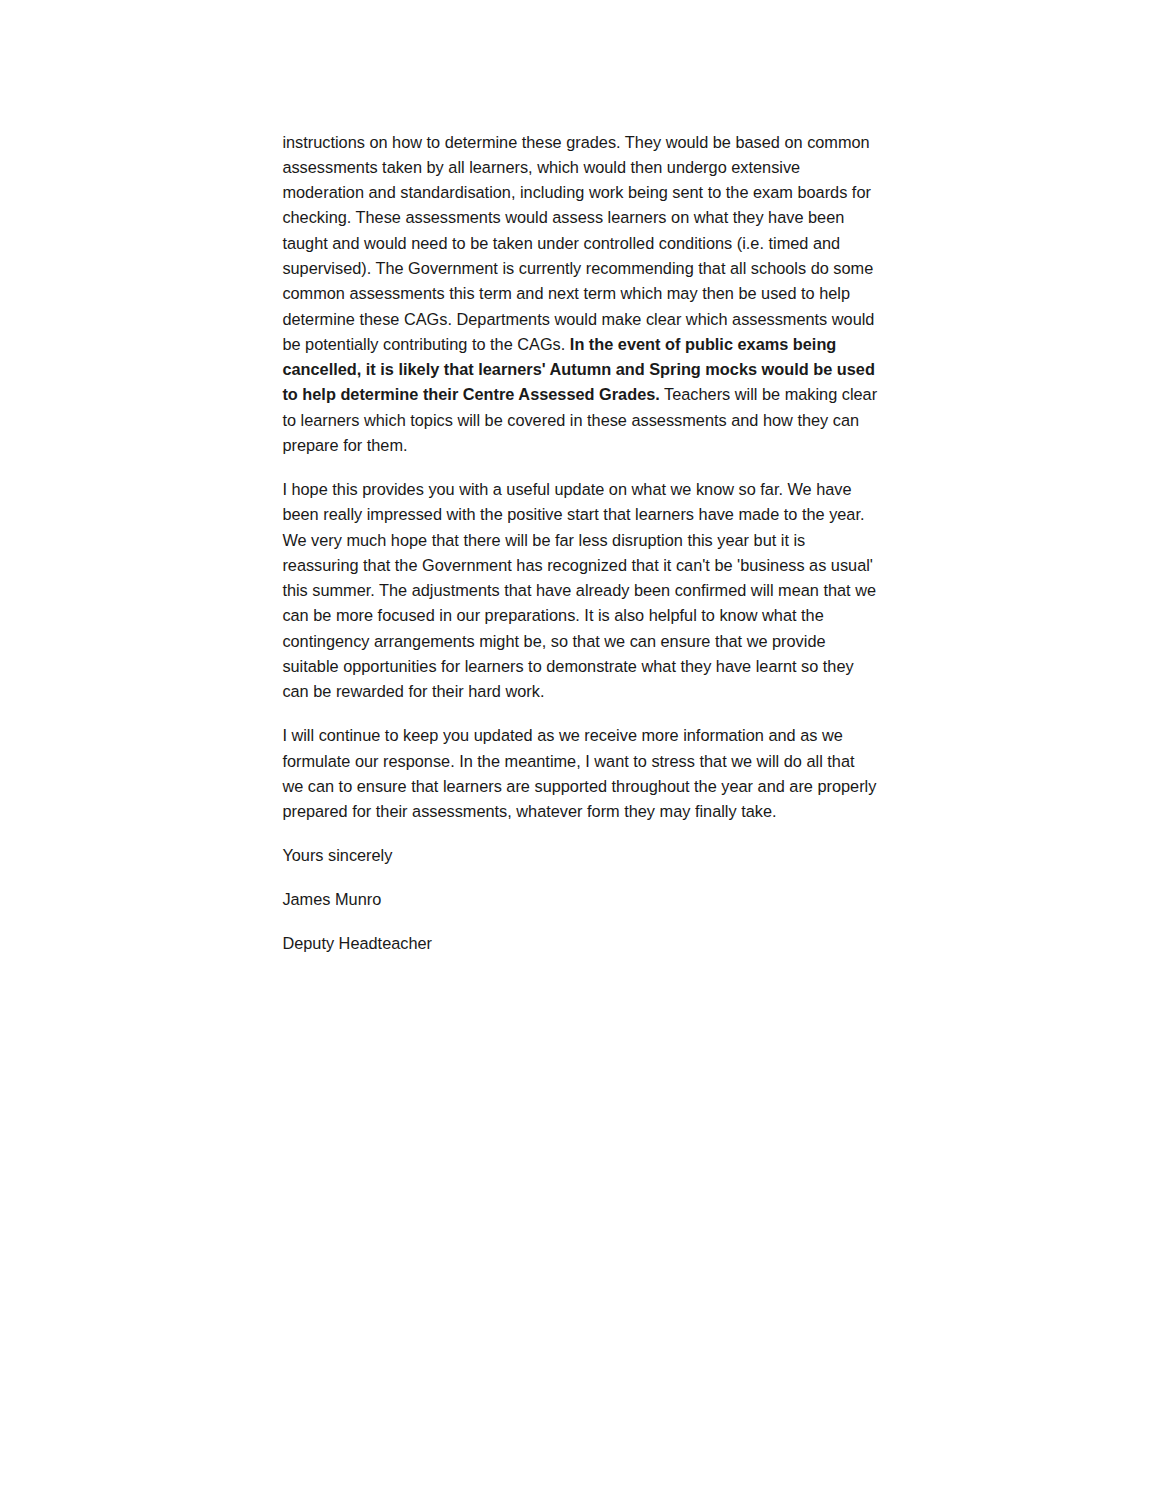instructions on how to determine these grades. They would be based on common assessments taken by all learners, which would then undergo extensive moderation and standardisation, including work being sent to the exam boards for checking. These assessments would assess learners on what they have been taught and would need to be taken under controlled conditions (i.e. timed and supervised). The Government is currently recommending that all schools do some common assessments this term and next term which may then be used to help determine these CAGs. Departments would make clear which assessments would be potentially contributing to the CAGs. In the event of public exams being cancelled, it is likely that learners' Autumn and Spring mocks would be used to help determine their Centre Assessed Grades. Teachers will be making clear to learners which topics will be covered in these assessments and how they can prepare for them.
I hope this provides you with a useful update on what we know so far. We have been really impressed with the positive start that learners have made to the year. We very much hope that there will be far less disruption this year but it is reassuring that the Government has recognized that it can't be 'business as usual' this summer. The adjustments that have already been confirmed will mean that we can be more focused in our preparations. It is also helpful to know what the contingency arrangements might be, so that we can ensure that we provide suitable opportunities for learners to demonstrate what they have learnt so they can be rewarded for their hard work.
I will continue to keep you updated as we receive more information and as we formulate our response. In the meantime, I want to stress that we will do all that we can to ensure that learners are supported throughout the year and are properly prepared for their assessments, whatever form they may finally take.
Yours sincerely
James Munro
Deputy Headteacher